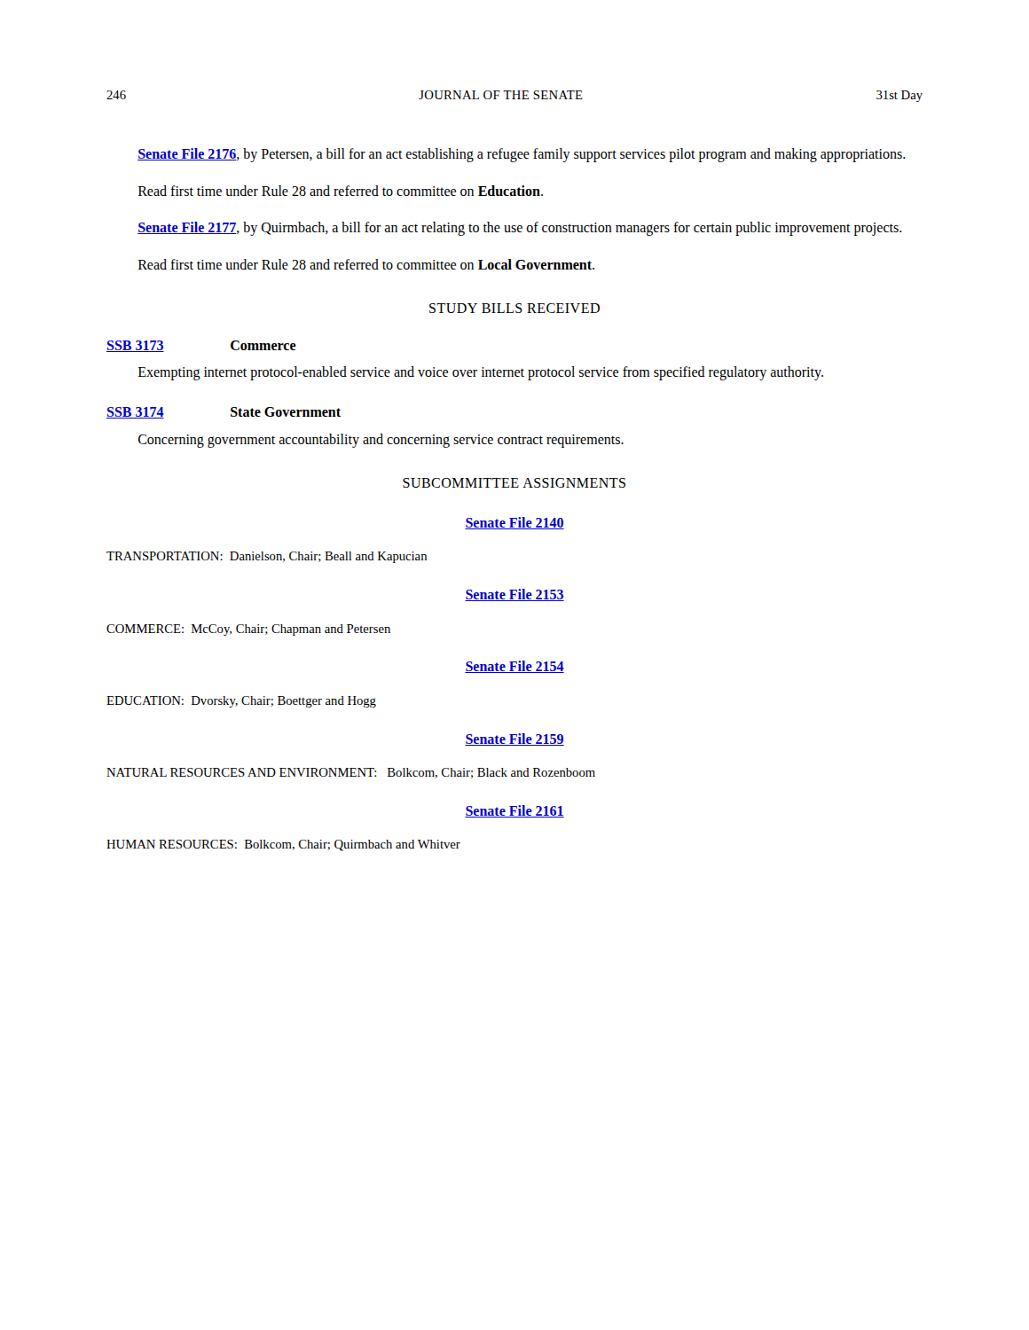246 JOURNAL OF THE SENATE 31st Day
Senate File 2176, by Petersen, a bill for an act establishing a refugee family support services pilot program and making appropriations.
Read first time under Rule 28 and referred to committee on Education.
Senate File 2177, by Quirmbach, a bill for an act relating to the use of construction managers for certain public improvement projects.
Read first time under Rule 28 and referred to committee on Local Government.
STUDY BILLS RECEIVED
SSB 3173 Commerce
Exempting internet protocol-enabled service and voice over internet protocol service from specified regulatory authority.
SSB 3174 State Government
Concerning government accountability and concerning service contract requirements.
SUBCOMMITTEE ASSIGNMENTS
Senate File 2140
TRANSPORTATION: Danielson, Chair; Beall and Kapucian
Senate File 2153
COMMERCE: McCoy, Chair; Chapman and Petersen
Senate File 2154
EDUCATION: Dvorsky, Chair; Boettger and Hogg
Senate File 2159
NATURAL RESOURCES AND ENVIRONMENT: Bolkcom, Chair; Black and Rozenboom
Senate File 2161
HUMAN RESOURCES: Bolkcom, Chair; Quirmbach and Whitver